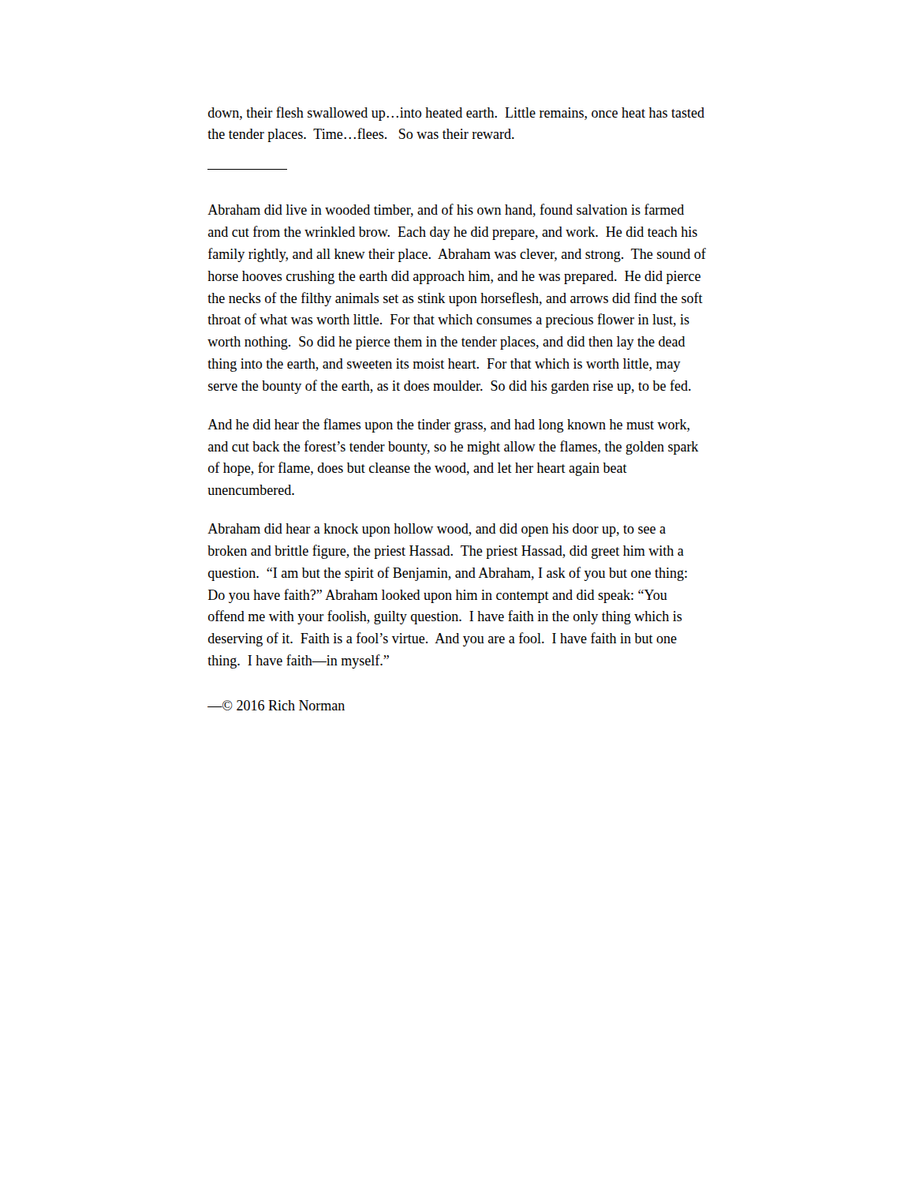down, their flesh swallowed up…into heated earth. Little remains, once heat has tasted the tender places. Time…flees. So was their reward.
Abraham did live in wooded timber, and of his own hand, found salvation is farmed and cut from the wrinkled brow. Each day he did prepare, and work. He did teach his family rightly, and all knew their place. Abraham was clever, and strong. The sound of horse hooves crushing the earth did approach him, and he was prepared. He did pierce the necks of the filthy animals set as stink upon horseflesh, and arrows did find the soft throat of what was worth little. For that which consumes a precious flower in lust, is worth nothing. So did he pierce them in the tender places, and did then lay the dead thing into the earth, and sweeten its moist heart. For that which is worth little, may serve the bounty of the earth, as it does moulder. So did his garden rise up, to be fed.
And he did hear the flames upon the tinder grass, and had long known he must work, and cut back the forest’s tender bounty, so he might allow the flames, the golden spark of hope, for flame, does but cleanse the wood, and let her heart again beat unencumbered.
Abraham did hear a knock upon hollow wood, and did open his door up, to see a broken and brittle figure, the priest Hassad. The priest Hassad, did greet him with a question. “I am but the spirit of Benjamin, and Abraham, I ask of you but one thing: Do you have faith?” Abraham looked upon him in contempt and did speak: “You offend me with your foolish, guilty question. I have faith in the only thing which is deserving of it. Faith is a fool’s virtue. And you are a fool. I have faith in but one thing. I have faith—in myself.”
—© 2016 Rich Norman